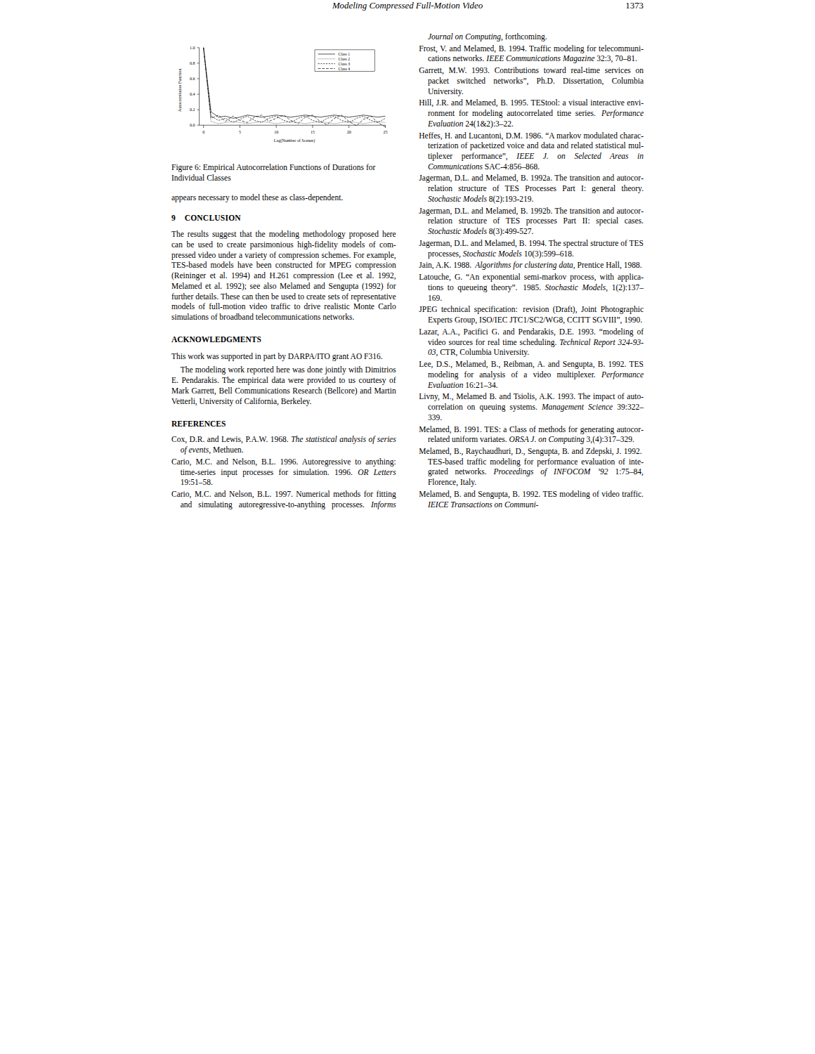Modeling Compressed Full-Motion Video 1373
Autocorrelation Function 0.0 0.2 0.4 0.6 0.8 1.0 0 5 10 15 20 25 Lag(Number of Scenes) Class 1 Class 2 Class 3 Class 4
Figure 6: Empirical Autocorrelation Functions of Durations for Individual Classes
appears necessary to model these as class-dependent.
9 CONCLUSION
The results suggest that the modeling methodology proposed here can be used to create parsimonious high-fidelity models of compressed video under a variety of compression schemes. For example, TES-based models have been constructed for MPEG compression (Reininger et al. 1994) and H.261 compression (Lee et al. 1992, Melamed et al. 1992); see also Melamed and Sengupta (1992) for further details. These can then be used to create sets of representative models of full-motion video traffic to drive realistic Monte Carlo simulations of broadband telecommunications networks.
ACKNOWLEDGMENTS
This work was supported in part by DARPA/ITO grant AO F316.
The modeling work reported here was done jointly with Dimitrios E. Pendarakis. The empirical data were provided to us courtesy of Mark Garrett, Bell Communications Research (Bellcore) and Martin Vetterli, University of California, Berkeley.
REFERENCES
Cox, D.R. and Lewis, P.A.W. 1968. The statistical analysis of series of events, Methuen.
Cario, M.C. and Nelson, B.L. 1996. Autoregressive to anything: time-series input processes for simulation. 1996. OR Letters 19:51–58.
Cario, M.C. and Nelson, B.L. 1997. Numerical methods for fitting and simulating autoregressive-to-anything processes. Informs Journal on Computing, forthcoming.
Frost, V. and Melamed, B. 1994. Traffic modeling for telecommunications networks. IEEE Communications Magazine 32:3, 70–81.
Garrett, M.W. 1993. Contributions toward real-time services on packet switched networks”, Ph.D. Dissertation, Columbia University.
Hill, J.R. and Melamed, B. 1995. TEStool: a visual interactive environment for modeling autocorrelated time series.  Performance Evaluation 24(1&2):3–22.
Heffes, H. and Lucantoni, D.M. 1986. “A markov modulated characterization of packetized voice and data and related statistical multiplexer performance”, IEEE J. on Selected Areas in Communications SAC-4:856–868.
Jagerman, D.L. and Melamed, B. 1992a. The transition and autocorrelation structure of TES Processes Part I: general theory. Stochastic Models 8(2):193-219.
Jagerman, D.L. and Melamed, B. 1992b. The transition and autocorrelation structure of TES processes Part II: special cases. Stochastic Models 8(3):499-527.
Jagerman, D.L. and Melamed, B. 1994. The spectral structure of TES processes, Stochastic Models 10(3):599–618.
Jain, A.K. 1988.  Algorithms for clustering data, Prentice Hall, 1988.
Latouche, G. “An exponential semi-markov process, with applications to queueing theory”.  1985. Stochastic Models, 1(2):137–169.
JPEG technical specification:  revision (Draft), Joint Photographic Experts Group, ISO/IEC JTC1/SC2/WG8, CCITT SGVIII”, 1990.
Lazar, A.A., Pacifici G. and Pendarakis, D.E. 1993. “modeling of video sources for real time scheduling. Technical Report 324-93-03, CTR, Columbia University.
Lee, D.S., Melamed, B., Reibman, A. and Sengupta, B. 1992. TES modeling for analysis of a video multiplexer. Performance Evaluation 16:21–34.
Livny, M., Melamed B. and Tsiolis, A.K. 1993. The impact of autocorrelation on queuing systems. Management Science 39:322–339.
Melamed, B. 1991. TES: a Class of methods for generating autocorrelated uniform variates. ORSA J. on Computing 3,(4):317–329.
Melamed, B., Raychaudhuri, D., Sengupta, B. and Zdepski, J. 1992.  TES-based traffic modeling for performance evaluation of integrated networks. Proceedings of INFOCOM ’92 1:75–84, Florence, Italy.
Melamed, B. and Sengupta, B. 1992. TES modeling of video traffic. IEICE Transactions on Communi-